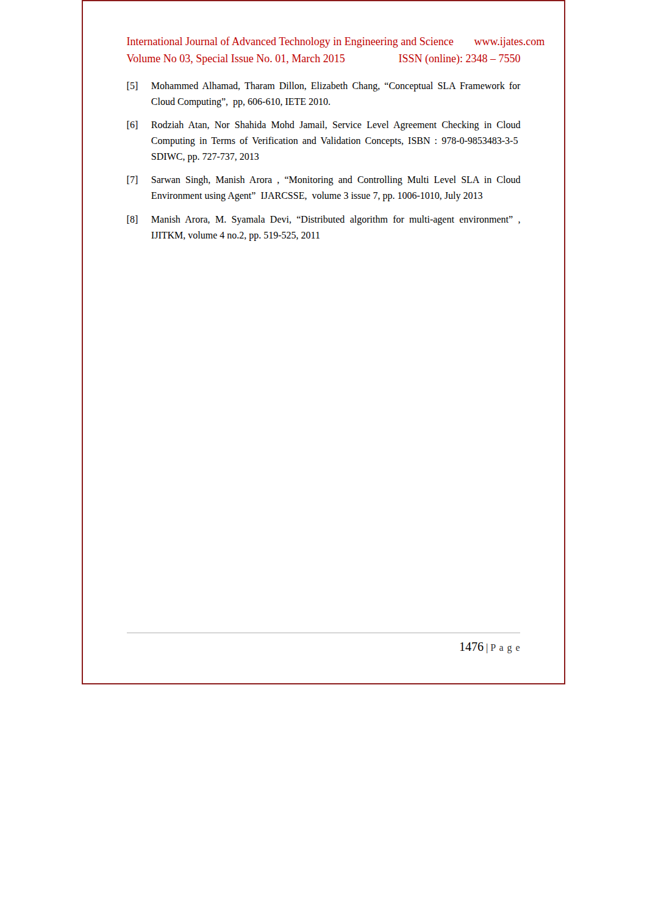International Journal of Advanced Technology in Engineering and Science www.ijates.com
Volume No 03, Special Issue No. 01, March 2015 ISSN (online): 2348 – 7550
[5] Mohammed Alhamad, Tharam Dillon, Elizabeth Chang, “Conceptual SLA Framework for Cloud Computing”, pp, 606-610, IETE 2010.
[6] Rodziah Atan, Nor Shahida Mohd Jamail, Service Level Agreement Checking in Cloud Computing in Terms of Verification and Validation Concepts, ISBN : 978-0-9853483-3-5 SDIWC, pp. 727-737, 2013
[7] Sarwan Singh, Manish Arora , “Monitoring and Controlling Multi Level SLA in Cloud Environment using Agent” IJARCSSE, volume 3 issue 7, pp. 1006-1010, July 2013
[8] Manish Arora, M. Syamala Devi, “Distributed algorithm for multi-agent environment” , IJITKM, volume 4 no.2, pp. 519-525, 2011
1476 | P a g e